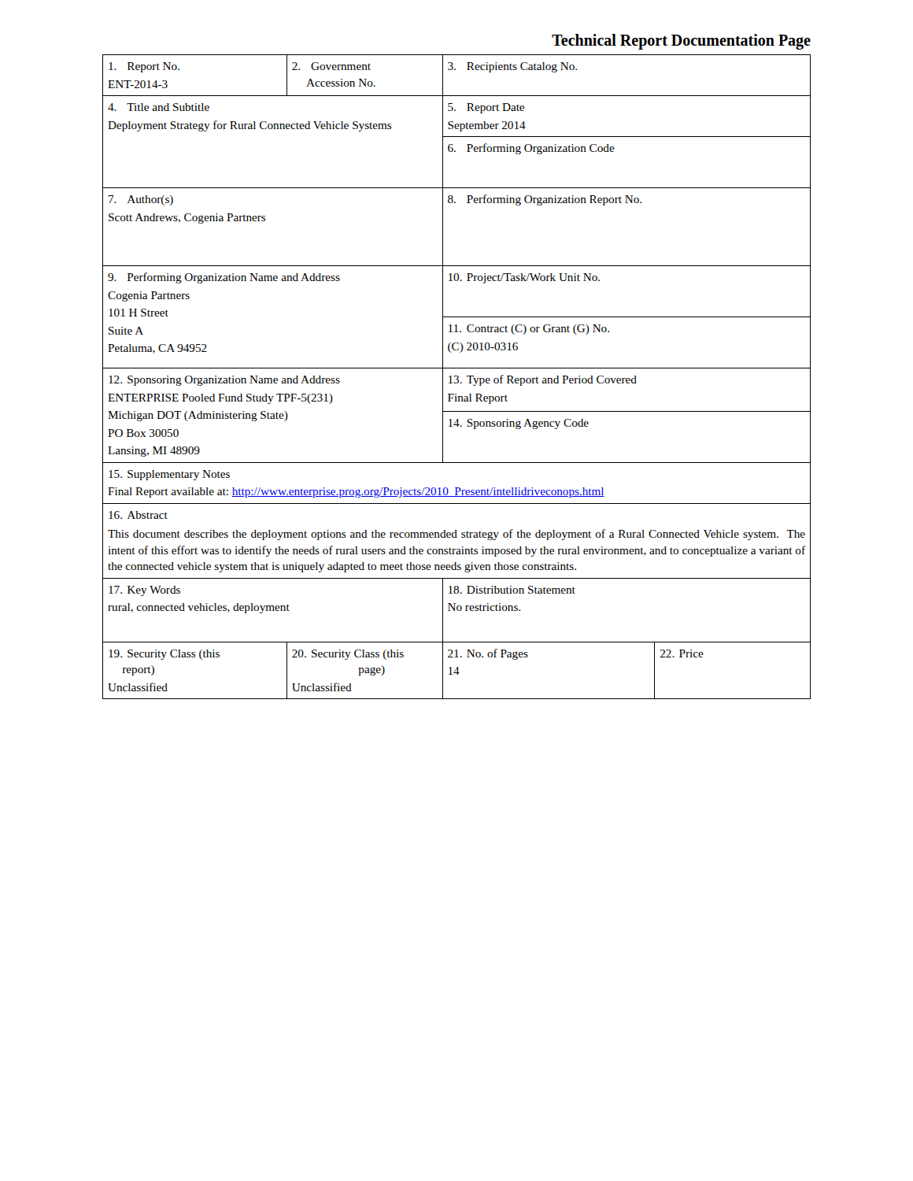Technical Report Documentation Page
| 1. Report No. ENT-2014-3 | 2. Government Accession No. | 3. Recipients Catalog No. |
| 4. Title and Subtitle Deployment Strategy for Rural Connected Vehicle Systems | 5. Report Date September 2014 |
| 6. Performing Organization Code |
| 7. Author(s) Scott Andrews, Cogenia Partners | 8. Performing Organization Report No. |
| 9. Performing Organization Name and Address Cogenia Partners 101 H Street Suite A Petaluma, CA 94952 | 10. Project/Task/Work Unit No. |
| 11. Contract (C) or Grant (G) No. (C) 2010-0316 |
| 12. Sponsoring Organization Name and Address ENTERPRISE Pooled Fund Study TPF-5(231) Michigan DOT (Administering State) PO Box 30050 Lansing, MI 48909 | 13. Type of Report and Period Covered Final Report |
| 14. Sponsoring Agency Code |
| 15. Supplementary Notes Final Report available at: http://www.enterprise.prog.org/Projects/2010_Present/intellidriveconops.html |
| 16. Abstract This document describes the deployment options and the recommended strategy of the deployment of a Rural Connected Vehicle system. The intent of this effort was to identify the needs of rural users and the constraints imposed by the rural environment, and to conceptualize a variant of the connected vehicle system that is uniquely adapted to meet those needs given those constraints. |
| 17. Key Words rural, connected vehicles, deployment | 18. Distribution Statement No restrictions. |
| 19. Security Class (this report) Unclassified | 20. Security Class (this page) Unclassified | 21. No. of Pages 14 | 22. Price |